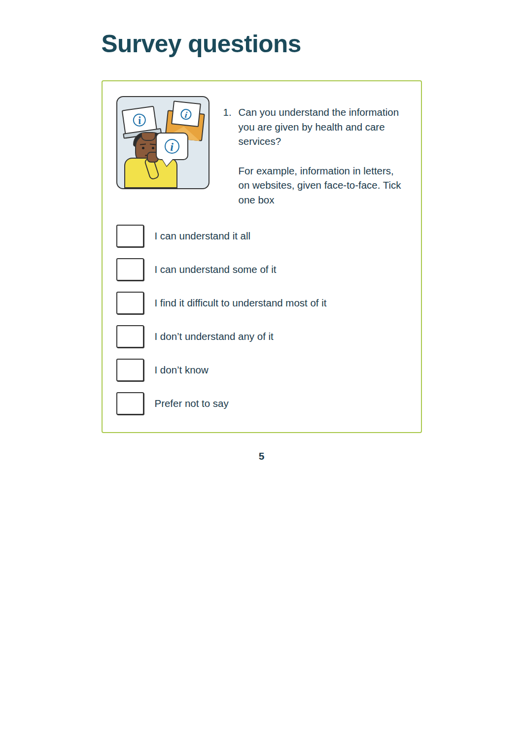Survey questions
i
i
i
1.
Can you understand the information you are given by health and care services?
For example, information in letters, on websites, given face-to-face. Tick one box
I can understand it all
I can understand some of it
I find it difficult to understand most of it
I don’t understand any of it
I don’t know
Prefer not to say
5